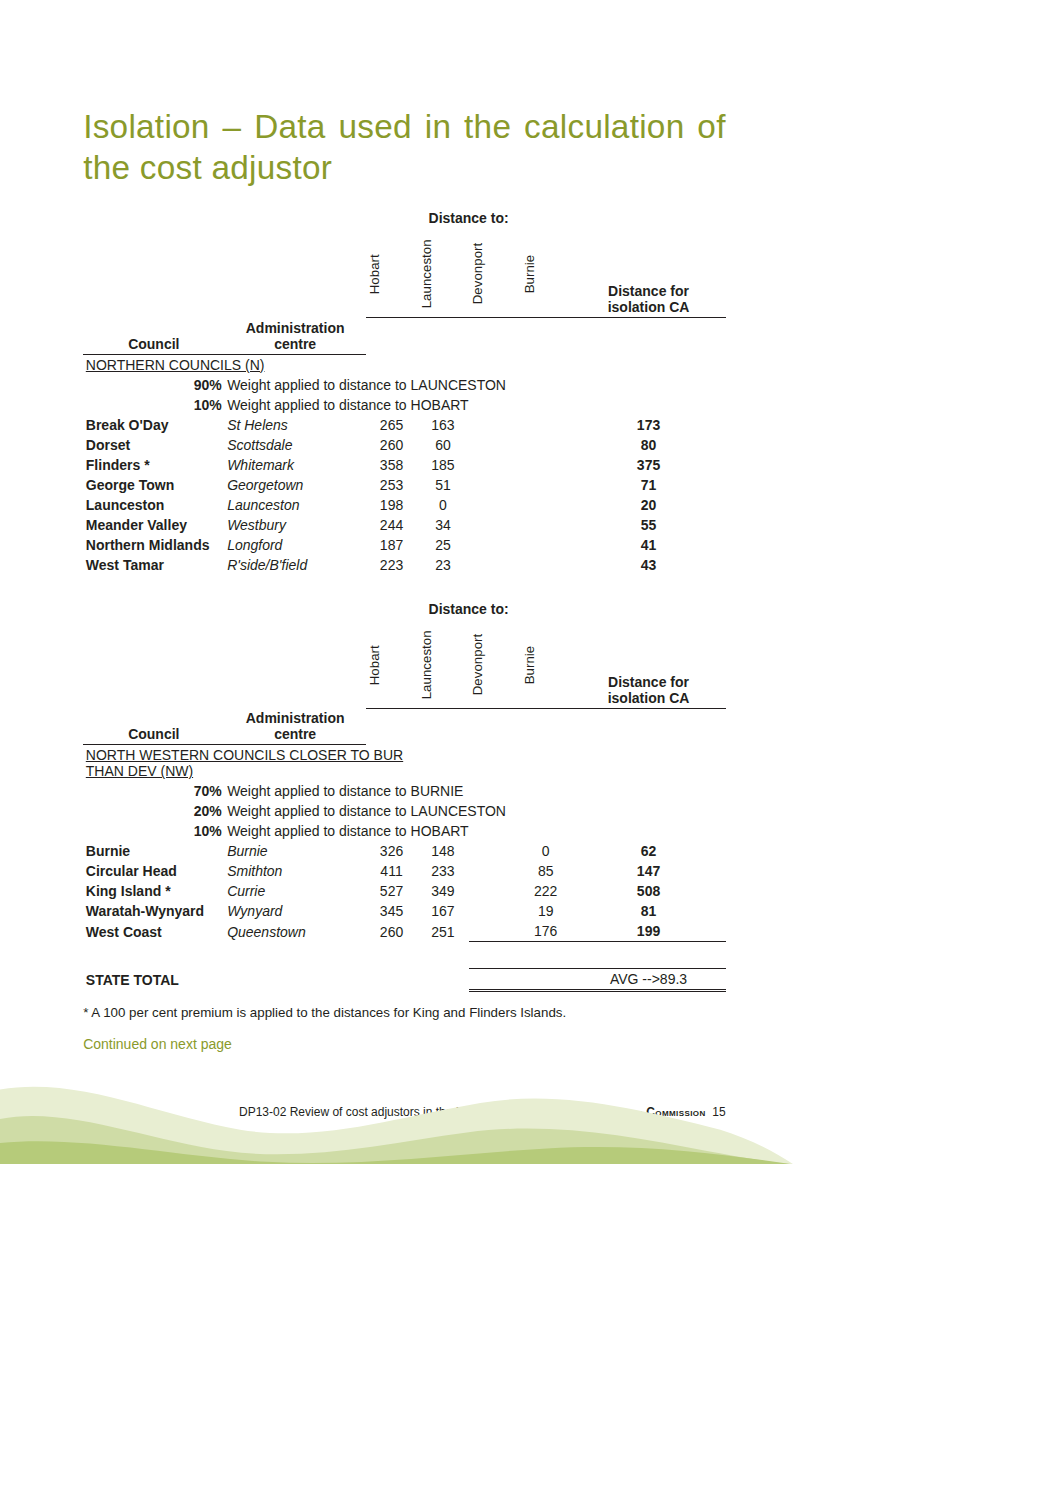Isolation – Data used in the calculation of the cost adjustor
| | Distance to: | |
| | Hobart | Launceston | Devonport | Burnie | Distance for isolation CA |
| Council | Administration centre | |
| NORTHERN COUNCILS (N) | |
| 90% | Weight applied to distance to LAUNCESTON | |
| 10% | Weight applied to distance to HOBART | |
| Break O'Day | St Helens | 265 | 163 | | | 173 |
| Dorset | Scottsdale | 260 | 60 | | | 80 |
| Flinders * | Whitemark | 358 | 185 | | | 375 |
| George Town | Georgetown | 253 | 51 | | | 71 |
| Launceston | Launceston | 198 | 0 | | | 20 |
| Meander Valley | Westbury | 244 | 34 | | | 55 |
| Northern Midlands | Longford | 187 | 25 | | | 41 |
| West Tamar | R'side/B'field | 223 | 23 | | | 43 |
| | Distance to: | |
| | Hobart | Launceston | Devonport | Burnie | Distance for isolation CA |
| Council | Administration centre | |
| NORTH WESTERN COUNCILS CLOSER TO BUR THAN DEV (NW) | |
| 70% | Weight applied to distance to BURNIE | |
| 20% | Weight applied to distance to LAUNCESTON | |
| 10% | Weight applied to distance to HOBART | |
| Burnie | Burnie | 326 | 148 | | 0 | 62 |
| Circular Head | Smithton | 411 | 233 | | 85 | 147 |
| King Island * | Currie | 527 | 349 | | 222 | 508 |
| Waratah-Wynyard | Wynyard | 345 | 167 | | 19 | 81 |
| West Coast | Queenstown | 260 | 251 | | 176 | 199 |
| STATE TOTAL | | | AVG -->89.3 |
* A 100 per cent premium is applied to the distances for King and Flinders Islands.
Continued on next page
DP13-02 Review of cost adjustors in the Base Grant Model - State Grants Commission 15